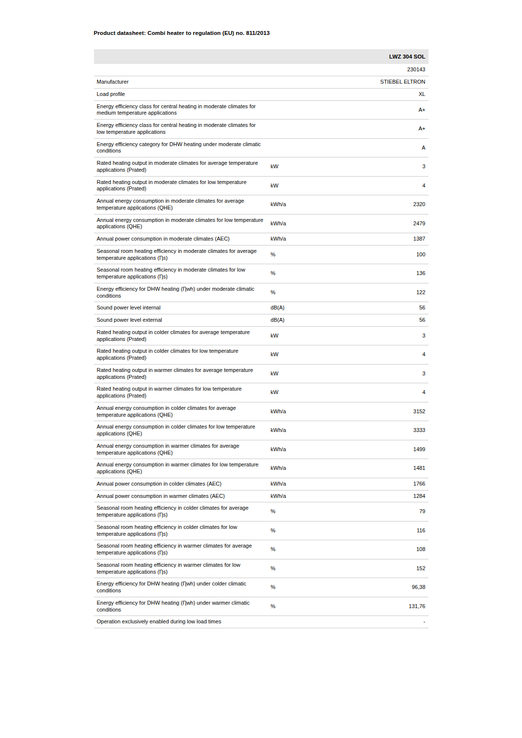Product datasheet: Combi heater to regulation (EU) no. 811/2013
| | | LWZ 304 SOL |
| --- | --- | --- |
| | | 230143 |
| Manufacturer | | STIEBEL ELTRON |
| Load profile | | XL |
| Energy efficiency class for central heating in moderate climates for medium temperature applications | | A+ |
| Energy efficiency class for central heating in moderate climates for low temperature applications | | A+ |
| Energy efficiency category for DHW heating under moderate climatic conditions | | A |
| Rated heating output in moderate climates for average temperature applications (Prated) | kW | 3 |
| Rated heating output in moderate climates for low temperature applications (Prated) | kW | 4 |
| Annual energy consumption in moderate climates for average temperature applications (QHE) | kWh/a | 2320 |
| Annual energy consumption in moderate climates for low temperature applications (QHE) | kWh/a | 2479 |
| Annual power consumption in moderate climates (AEC) | kWh/a | 1387 |
| Seasonal room heating efficiency in moderate climates for average temperature applications (Ƞs) | % | 100 |
| Seasonal room heating efficiency in moderate climates for low temperature applications (Ƞs) | % | 136 |
| Energy efficiency for DHW heating (Ƞwh) under moderate climatic conditions | % | 122 |
| Sound power level internal | dB(A) | 56 |
| Sound power level external | dB(A) | 56 |
| Rated heating output in colder climates for average temperature applications (Prated) | kW | 3 |
| Rated heating output in colder climates for low temperature applications (Prated) | kW | 4 |
| Rated heating output in warmer climates for average temperature applications (Prated) | kW | 3 |
| Rated heating output in warmer climates for low temperature applications (Prated) | kW | 4 |
| Annual energy consumption in colder climates for average temperature applications (QHE) | kWh/a | 3152 |
| Annual energy consumption in colder climates for low temperature applications (QHE) | kWh/a | 3333 |
| Annual energy consumption in warmer climates for average temperature applications (QHE) | kWh/a | 1499 |
| Annual energy consumption in warmer climates for low temperature applications (QHE) | kWh/a | 1481 |
| Annual power consumption in colder climates (AEC) | kWh/a | 1766 |
| Annual power consumption in warmer climates (AEC) | kWh/a | 1284 |
| Seasonal room heating efficiency in colder climates for average temperature applications (Ƞs) | % | 79 |
| Seasonal room heating efficiency in colder climates for low temperature applications (Ƞs) | % | 116 |
| Seasonal room heating efficiency in warmer climates for average temperature applications (Ƞs) | % | 108 |
| Seasonal room heating efficiency in warmer climates for low temperature applications (Ƞs) | % | 152 |
| Energy efficiency for DHW heating (Ƞwh) under colder climatic conditions | % | 96,38 |
| Energy efficiency for DHW heating (Ƞwh) under warmer climatic conditions | % | 131,76 |
| Operation exclusively enabled during low load times | | - |